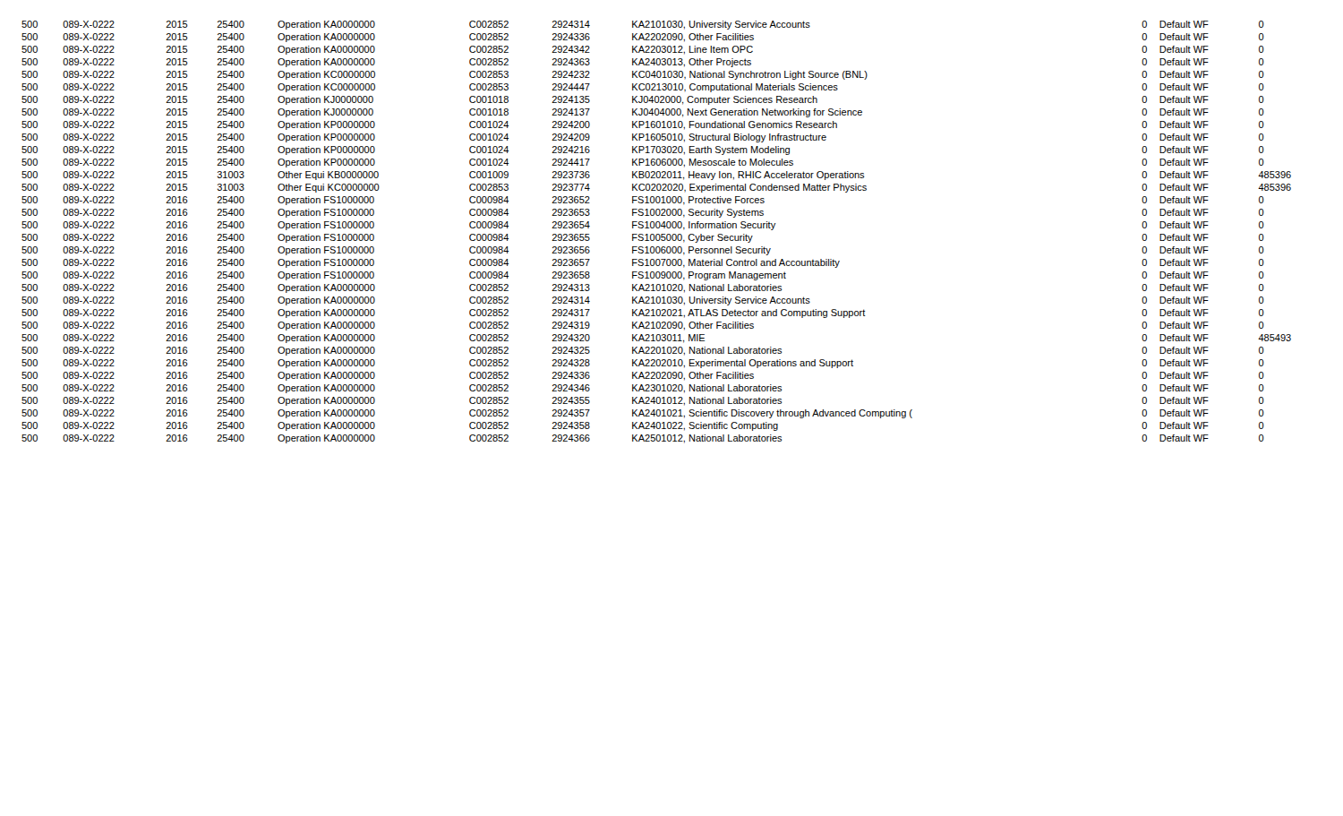| 500 | 089-X-0222 | 2015 | 25400 | Operation KA0000000 | C002852 | 2924314 | KA2101030, University Service Accounts | 0 | Default WF | 0 |
| 500 | 089-X-0222 | 2015 | 25400 | Operation KA0000000 | C002852 | 2924336 | KA2202090, Other Facilities | 0 | Default WF | 0 |
| 500 | 089-X-0222 | 2015 | 25400 | Operation KA0000000 | C002852 | 2924342 | KA2203012, Line Item OPC | 0 | Default WF | 0 |
| 500 | 089-X-0222 | 2015 | 25400 | Operation KA0000000 | C002852 | 2924363 | KA2403013, Other Projects | 0 | Default WF | 0 |
| 500 | 089-X-0222 | 2015 | 25400 | Operation KC0000000 | C002853 | 2924232 | KC0401030, National Synchrotron Light Source (BNL) | 0 | Default WF | 0 |
| 500 | 089-X-0222 | 2015 | 25400 | Operation KC0000000 | C002853 | 2924447 | KC0213010, Computational Materials Sciences | 0 | Default WF | 0 |
| 500 | 089-X-0222 | 2015 | 25400 | Operation KJ0000000 | C001018 | 2924135 | KJ0402000, Computer Sciences Research | 0 | Default WF | 0 |
| 500 | 089-X-0222 | 2015 | 25400 | Operation KJ0000000 | C001018 | 2924137 | KJ0404000, Next Generation Networking for Science | 0 | Default WF | 0 |
| 500 | 089-X-0222 | 2015 | 25400 | Operation KP0000000 | C001024 | 2924200 | KP1601010, Foundational Genomics Research | 0 | Default WF | 0 |
| 500 | 089-X-0222 | 2015 | 25400 | Operation KP0000000 | C001024 | 2924209 | KP1605010, Structural Biology Infrastructure | 0 | Default WF | 0 |
| 500 | 089-X-0222 | 2015 | 25400 | Operation KP0000000 | C001024 | 2924216 | KP1703020, Earth System Modeling | 0 | Default WF | 0 |
| 500 | 089-X-0222 | 2015 | 25400 | Operation KP0000000 | C001024 | 2924417 | KP1606000, Mesoscale to Molecules | 0 | Default WF | 0 |
| 500 | 089-X-0222 | 2015 | 31003 | Other Equi KB0000000 | C001009 | 2923736 | KB0202011, Heavy Ion, RHIC Accelerator Operations | 0 | Default WF | 485396 |
| 500 | 089-X-0222 | 2015 | 31003 | Other Equi KC0000000 | C002853 | 2923774 | KC0202020, Experimental Condensed Matter Physics | 0 | Default WF | 485396 |
| 500 | 089-X-0222 | 2016 | 25400 | Operation FS1000000 | C000984 | 2923652 | FS1001000, Protective Forces | 0 | Default WF | 0 |
| 500 | 089-X-0222 | 2016 | 25400 | Operation FS1000000 | C000984 | 2923653 | FS1002000, Security Systems | 0 | Default WF | 0 |
| 500 | 089-X-0222 | 2016 | 25400 | Operation FS1000000 | C000984 | 2923654 | FS1004000, Information Security | 0 | Default WF | 0 |
| 500 | 089-X-0222 | 2016 | 25400 | Operation FS1000000 | C000984 | 2923655 | FS1005000, Cyber Security | 0 | Default WF | 0 |
| 500 | 089-X-0222 | 2016 | 25400 | Operation FS1000000 | C000984 | 2923656 | FS1006000, Personnel Security | 0 | Default WF | 0 |
| 500 | 089-X-0222 | 2016 | 25400 | Operation FS1000000 | C000984 | 2923657 | FS1007000, Material Control and Accountability | 0 | Default WF | 0 |
| 500 | 089-X-0222 | 2016 | 25400 | Operation FS1000000 | C000984 | 2923658 | FS1009000, Program Management | 0 | Default WF | 0 |
| 500 | 089-X-0222 | 2016 | 25400 | Operation KA0000000 | C002852 | 2924313 | KA2101020, National Laboratories | 0 | Default WF | 0 |
| 500 | 089-X-0222 | 2016 | 25400 | Operation KA0000000 | C002852 | 2924314 | KA2101030, University Service Accounts | 0 | Default WF | 0 |
| 500 | 089-X-0222 | 2016 | 25400 | Operation KA0000000 | C002852 | 2924317 | KA2102021, ATLAS Detector and Computing Support | 0 | Default WF | 0 |
| 500 | 089-X-0222 | 2016 | 25400 | Operation KA0000000 | C002852 | 2924319 | KA2102090, Other Facilities | 0 | Default WF | 0 |
| 500 | 089-X-0222 | 2016 | 25400 | Operation KA0000000 | C002852 | 2924320 | KA2103011, MIE | 0 | Default WF | 485493 |
| 500 | 089-X-0222 | 2016 | 25400 | Operation KA0000000 | C002852 | 2924325 | KA2201020, National Laboratories | 0 | Default WF | 0 |
| 500 | 089-X-0222 | 2016 | 25400 | Operation KA0000000 | C002852 | 2924328 | KA2202010, Experimental Operations and Support | 0 | Default WF | 0 |
| 500 | 089-X-0222 | 2016 | 25400 | Operation KA0000000 | C002852 | 2924336 | KA2202090, Other Facilities | 0 | Default WF | 0 |
| 500 | 089-X-0222 | 2016 | 25400 | Operation KA0000000 | C002852 | 2924346 | KA2301020, National Laboratories | 0 | Default WF | 0 |
| 500 | 089-X-0222 | 2016 | 25400 | Operation KA0000000 | C002852 | 2924355 | KA2401012, National Laboratories | 0 | Default WF | 0 |
| 500 | 089-X-0222 | 2016 | 25400 | Operation KA0000000 | C002852 | 2924357 | KA2401021, Scientific Discovery through Advanced Computing ( | 0 | Default WF | 0 |
| 500 | 089-X-0222 | 2016 | 25400 | Operation KA0000000 | C002852 | 2924358 | KA2401022, Scientific Computing | 0 | Default WF | 0 |
| 500 | 089-X-0222 | 2016 | 25400 | Operation KA0000000 | C002852 | 2924366 | KA2501012, National Laboratories | 0 | Default WF | 0 |